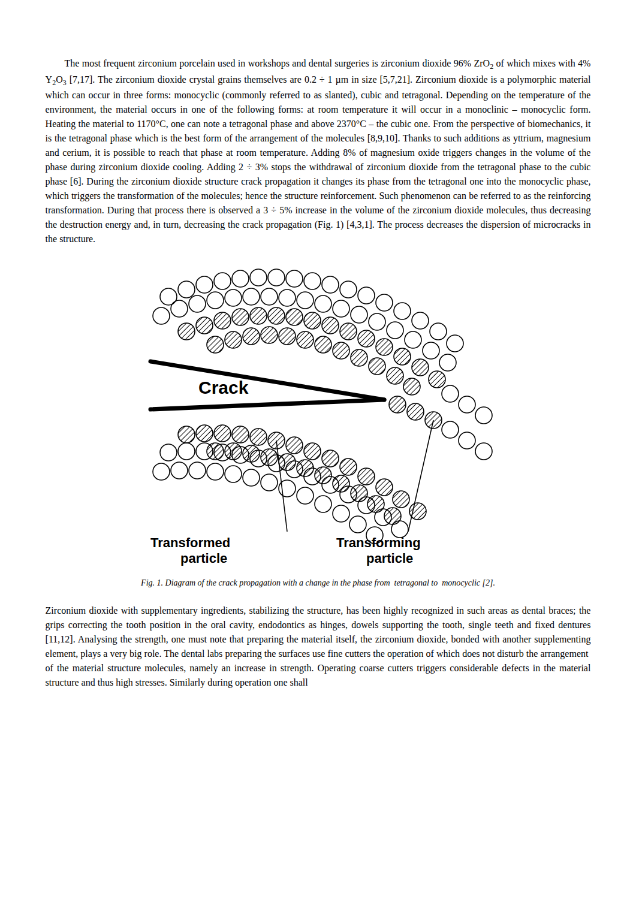The most frequent zirconium porcelain used in workshops and dental surgeries is zirconium dioxide 96% ZrO2 of which mixes with 4% Y2O3 [7,17]. The zirconium dioxide crystal grains themselves are 0.2 ÷ 1 µm in size [5,7,21]. Zirconium dioxide is a polymorphic material which can occur in three forms: monocyclic (commonly referred to as slanted), cubic and tetragonal. Depending on the temperature of the environment, the material occurs in one of the following forms: at room temperature it will occur in a monoclinic – monocyclic form. Heating the material to 1170°C, one can note a tetragonal phase and above 2370°C – the cubic one. From the perspective of biomechanics, it is the tetragonal phase which is the best form of the arrangement of the molecules [8,9,10]. Thanks to such additions as yttrium, magnesium and cerium, it is possible to reach that phase at room temperature. Adding 8% of magnesium oxide triggers changes in the volume of the phase during zirconium dioxide cooling. Adding 2 ÷ 3% stops the withdrawal of zirconium dioxide from the tetragonal phase to the cubic phase [6]. During the zirconium dioxide structure crack propagation it changes its phase from the tetragonal one into the monocyclic phase, which triggers the transformation of the molecules; hence the structure reinforcement. Such phenomenon can be referred to as the reinforcing transformation. During that process there is observed a 3 ÷ 5% increase in the volume of the zirconium dioxide molecules, thus decreasing the destruction energy and, in turn, decreasing the crack propagation (Fig. 1) [4,3,1]. The process decreases the dispersion of microcracks in the structure.
Crack Transformed particle Transforming particle
Fig. 1. Diagram of the crack propagation with a change in the phase from tetragonal to monocyclic [2].
Zirconium dioxide with supplementary ingredients, stabilizing the structure, has been highly recognized in such areas as dental braces; the grips correcting the tooth position in the oral cavity, endodontics as hinges, dowels supporting the tooth, single teeth and fixed dentures [11,12]. Analysing the strength, one must note that preparing the material itself, the zirconium dioxide, bonded with another supplementing element, plays a very big role. The dental labs preparing the surfaces use fine cutters the operation of which does not disturb the arrangement of the material structure molecules, namely an increase in strength. Operating coarse cutters triggers considerable defects in the material structure and thus high stresses. Similarly during operation one shall